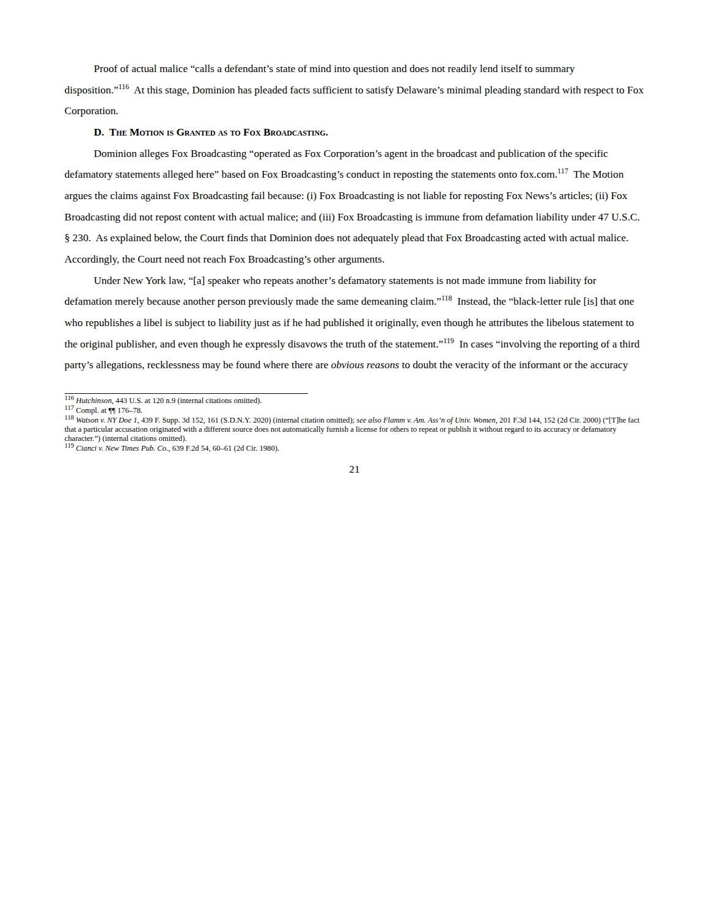Proof of actual malice “calls a defendant’s state of mind into question and does not readily lend itself to summary disposition.”116 At this stage, Dominion has pleaded facts sufficient to satisfy Delaware’s minimal pleading standard with respect to Fox Corporation.
D. The Motion is Granted as to Fox Broadcasting.
Dominion alleges Fox Broadcasting “operated as Fox Corporation’s agent in the broadcast and publication of the specific defamatory statements alleged here” based on Fox Broadcasting’s conduct in reposting the statements onto fox.com.117 The Motion argues the claims against Fox Broadcasting fail because: (i) Fox Broadcasting is not liable for reposting Fox News’s articles; (ii) Fox Broadcasting did not repost content with actual malice; and (iii) Fox Broadcasting is immune from defamation liability under 47 U.S.C. § 230. As explained below, the Court finds that Dominion does not adequately plead that Fox Broadcasting acted with actual malice. Accordingly, the Court need not reach Fox Broadcasting’s other arguments.
Under New York law, “[a] speaker who repeats another’s defamatory statements is not made immune from liability for defamation merely because another person previously made the same demeaning claim.”118 Instead, the “black-letter rule [is] that one who republishes a libel is subject to liability just as if he had published it originally, even though he attributes the libelous statement to the original publisher, and even though he expressly disavows the truth of the statement.”119 In cases “involving the reporting of a third party’s allegations, recklessness may be found where there are obvious reasons to doubt the veracity of the informant or the accuracy
116 Hutchinson, 443 U.S. at 120 n.9 (internal citations omitted).
117 Compl. at ¶¶ 176–78.
118 Watson v. NY Doe 1, 439 F. Supp. 3d 152, 161 (S.D.N.Y. 2020) (internal citation omitted); see also Flamm v. Am. Ass’n of Univ. Women, 201 F.3d 144, 152 (2d Cir. 2000) (“[T]he fact that a particular accusation originated with a different source does not automatically furnish a license for others to repeat or publish it without regard to its accuracy or defamatory character.”) (internal citations omitted).
119 Cianci v. New Times Pub. Co., 639 F.2d 54, 60–61 (2d Cir. 1980).
21